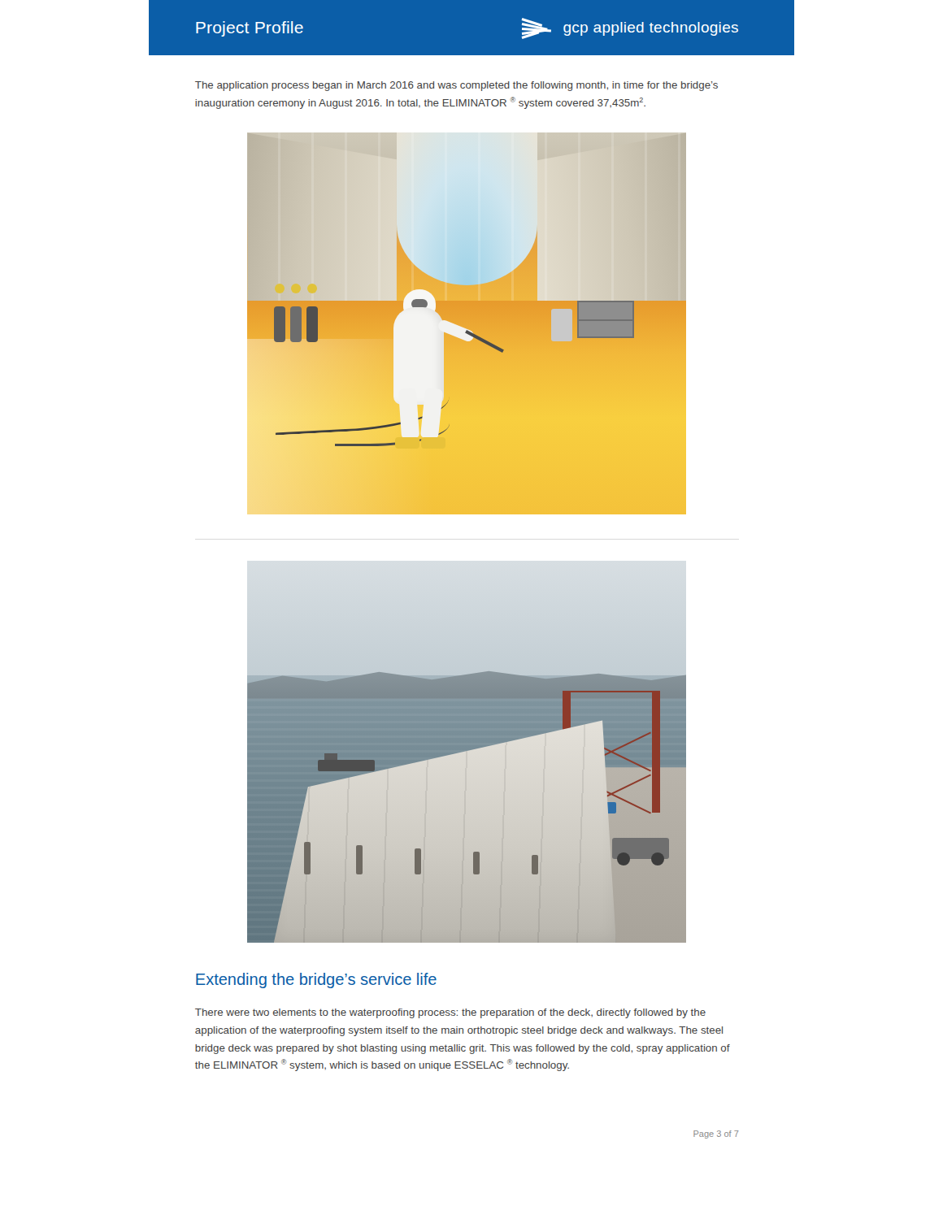Project Profile
gcp applied technologies
The application process began in March 2016 and was completed the following month, in time for the bridge’s inauguration ceremony in August 2016. In total, the ELIMINATOR ® system covered 37,435m2.
Extending the bridge’s service life
There were two elements to the waterproofing process: the preparation of the deck, directly followed by the application of the waterproofing system itself to the main orthotropic steel bridge deck and walkways. The steel bridge deck was prepared by shot blasting using metallic grit. This was followed by the cold, spray application of the ELIMINATOR ® system, which is based on unique ESSELAC ® technology.
Page 3 of 7